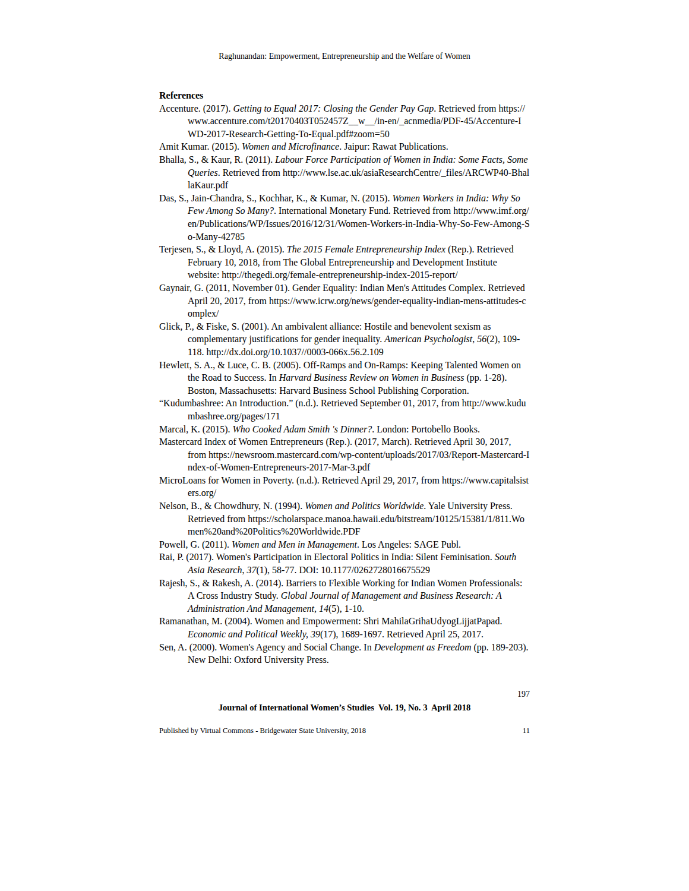Raghunandan: Empowerment, Entrepreneurship and the Welfare of Women
References
Accenture. (2017). Getting to Equal 2017: Closing the Gender Pay Gap. Retrieved from https://www.accenture.com/t20170403T052457Z__w__/in-en/_acnmedia/PDF-45/Accenture-IWD-2017-Research-Getting-To-Equal.pdf#zoom=50
Amit Kumar. (2015). Women and Microfinance. Jaipur: Rawat Publications.
Bhalla, S., & Kaur, R. (2011). Labour Force Participation of Women in India: Some Facts, Some Queries. Retrieved from http://www.lse.ac.uk/asiaResearchCentre/_files/ARCWP40-BhallaKaur.pdf
Das, S., Jain-Chandra, S., Kochhar, K., & Kumar, N. (2015). Women Workers in India: Why So Few Among So Many?. International Monetary Fund. Retrieved from http://www.imf.org/en/Publications/WP/Issues/2016/12/31/Women-Workers-in-India-Why-So-Few-Among-So-Many-42785
Terjesen, S., & Lloyd, A. (2015). The 2015 Female Entrepreneurship Index (Rep.). Retrieved February 10, 2018, from The Global Entrepreneurship and Development Institute website: http://thegedi.org/female-entrepreneurship-index-2015-report/
Gaynair, G. (2011, November 01). Gender Equality: Indian Men's Attitudes Complex. Retrieved April 20, 2017, from https://www.icrw.org/news/gender-equality-indian-mens-attitudes-complex/
Glick, P., & Fiske, S. (2001). An ambivalent alliance: Hostile and benevolent sexism as complementary justifications for gender inequality. American Psychologist, 56(2), 109-118. http://dx.doi.org/10.1037//0003-066x.56.2.109
Hewlett, S. A., & Luce, C. B. (2005). Off-Ramps and On-Ramps: Keeping Talented Women on the Road to Success. In Harvard Business Review on Women in Business (pp. 1-28). Boston, Massachusetts: Harvard Business School Publishing Corporation.
“Kudumbashree: An Introduction.” (n.d.). Retrieved September 01, 2017, from http://www.kudumbashree.org/pages/171
Marcal, K. (2015). Who Cooked Adam Smith 's Dinner?. London: Portobello Books.
Mastercard Index of Women Entrepreneurs (Rep.). (2017, March). Retrieved April 30, 2017, from https://newsroom.mastercard.com/wp-content/uploads/2017/03/Report-Mastercard-Index-of-Women-Entrepreneurs-2017-Mar-3.pdf
MicroLoans for Women in Poverty. (n.d.). Retrieved April 29, 2017, from https://www.capitalsisters.org/
Nelson, B., & Chowdhury, N. (1994). Women and Politics Worldwide. Yale University Press. Retrieved from https://scholarspace.manoa.hawaii.edu/bitstream/10125/15381/1/811.Women%20and%20Politics%20Worldwide.PDF
Powell, G. (2011). Women and Men in Management. Los Angeles: SAGE Publ.
Rai, P. (2017). Women's Participation in Electoral Politics in India: Silent Feminisation. South Asia Research, 37(1), 58-77. DOI: 10.1177/0262728016675529
Rajesh, S., & Rakesh, A. (2014). Barriers to Flexible Working for Indian Women Professionals: A Cross Industry Study. Global Journal of Management and Business Research: A Administration And Management, 14(5), 1-10.
Ramanathan, M. (2004). Women and Empowerment: Shri MahilaGrihaUdyogLijjatPapad. Economic and Political Weekly, 39(17), 1689-1697. Retrieved April 25, 2017.
Sen, A. (2000). Women's Agency and Social Change. In Development as Freedom (pp. 189-203). New Delhi: Oxford University Press.
197
Journal of International Women’s Studies Vol. 19, No. 3 April 2018
Published by Virtual Commons - Bridgewater State University, 2018
11